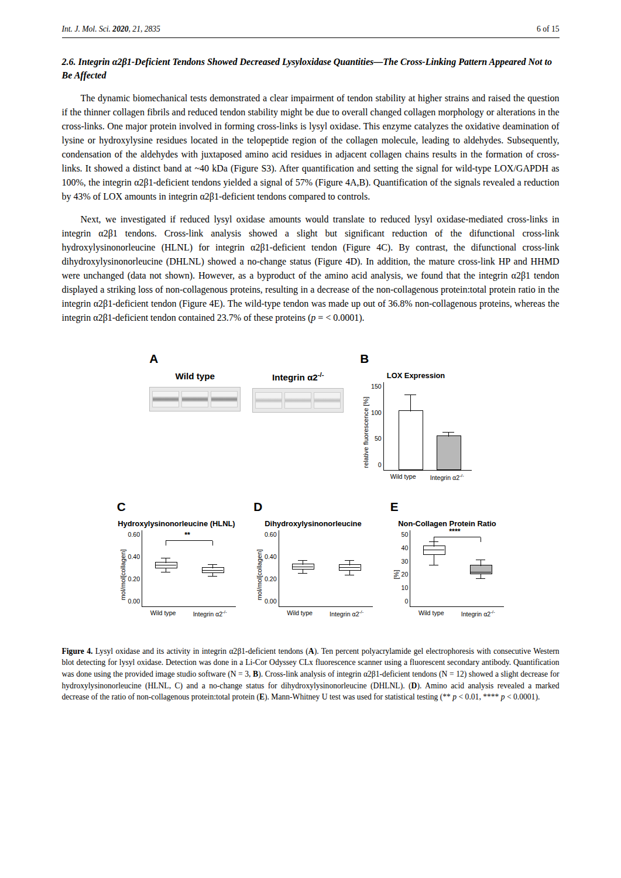Int. J. Mol. Sci. 2020, 21, 2835
6 of 15
2.6. Integrin α2β1-Deficient Tendons Showed Decreased Lysyloxidase Quantities—The Cross-Linking Pattern Appeared Not to Be Affected
The dynamic biomechanical tests demonstrated a clear impairment of tendon stability at higher strains and raised the question if the thinner collagen fibrils and reduced tendon stability might be due to overall changed collagen morphology or alterations in the cross-links. One major protein involved in forming cross-links is lysyl oxidase. This enzyme catalyzes the oxidative deamination of lysine or hydroxylysine residues located in the telopeptide region of the collagen molecule, leading to aldehydes. Subsequently, condensation of the aldehydes with juxtaposed amino acid residues in adjacent collagen chains results in the formation of cross-links. It showed a distinct band at ~40 kDa (Figure S3). After quantification and setting the signal for wild-type LOX/GAPDH as 100%, the integrin α2β1-deficient tendons yielded a signal of 57% (Figure 4A,B). Quantification of the signals revealed a reduction by 43% of LOX amounts in integrin α2β1-deficient tendons compared to controls.
Next, we investigated if reduced lysyl oxidase amounts would translate to reduced lysyl oxidase-mediated cross-links in integrin α2β1 tendons. Cross-link analysis showed a slight but significant reduction of the difunctional cross-link hydroxylysinonorleucine (HLNL) for integrin α2β1-deficient tendon (Figure 4C). By contrast, the difunctional cross-link dihydroxylysinonorleucine (DHLNL) showed a no-change status (Figure 4D). In addition, the mature cross-link HP and HHMD were unchanged (data not shown). However, as a byproduct of the amino acid analysis, we found that the integrin α2β1 tendon displayed a striking loss of non-collagenous proteins, resulting in a decrease of the non-collagenous protein:total protein ratio in the integrin α2β1-deficient tendon (Figure 4E). The wild-type tendon was made up out of 36.8% non-collagenous proteins, whereas the integrin α2β1-deficient tendon contained 23.7% of these proteins (p = < 0.0001).
A
Wild type
Integrin α2-/-
B
LOX Expression
relative fluorescence [%]
150
100
50
0
Wild type
Integrin α2-/-
C
Hydroxylysinonorleucine (HLNL)
mol/mol[collagen]
0.60
0.40
0.20
0.00
**
Wild type
Integrin α2-/-
D
Dihydroxylysinonorleucine
mol/mol[collagen]
0.60
0.40
0.20
0.00
Wild type
Integrin α2-/-
E
Non-Collagen Protein Ratio
[%]
50
40
30
20
10
0
****
Wild type
Integrin α2-/-
Figure 4. Lysyl oxidase and its activity in integrin α2β1-deficient tendons (A). Ten percent polyacrylamide gel electrophoresis with consecutive Western blot detecting for lysyl oxidase. Detection was done in a Li-Cor Odyssey CLx fluorescence scanner using a fluorescent secondary antibody. Quantification was done using the provided image studio software (N = 3, B). Cross-link analysis of integrin α2β1-deficient tendons (N = 12) showed a slight decrease for hydroxylysinonorleucine (HLNL, C) and a no-change status for dihydroxylysinonorleucine (DHLNL). (D). Amino acid analysis revealed a marked decrease of the ratio of non-collagenous protein:total protein (E). Mann-Whitney U test was used for statistical testing (** p < 0.01, **** p < 0.0001).